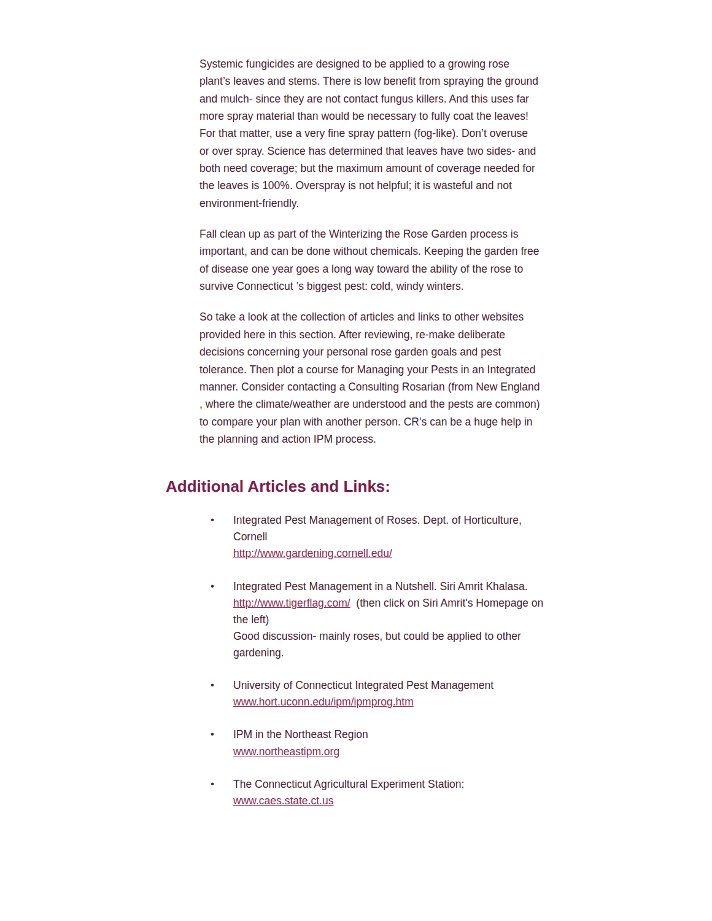Systemic fungicides are designed to be applied to a growing rose plant’s leaves and stems. There is low benefit from spraying the ground and mulch- since they are not contact fungus killers. And this uses far more spray material than would be necessary to fully coat the leaves! For that matter, use a very fine spray pattern (fog-like). Don’t overuse or over spray. Science has determined that leaves have two sides- and both need coverage; but the maximum amount of coverage needed for the leaves is 100%. Overspray is not helpful; it is wasteful and not environment-friendly.
Fall clean up as part of the Winterizing the Rose Garden process is important, and can be done without chemicals. Keeping the garden free of disease one year goes a long way toward the ability of the rose to survive Connecticut ’s biggest pest: cold, windy winters.
So take a look at the collection of articles and links to other websites provided here in this section. After reviewing, re-make deliberate decisions concerning your personal rose garden goals and pest tolerance. Then plot a course for Managing your Pests in an Integrated manner. Consider contacting a Consulting Rosarian (from New England , where the climate/weather are understood and the pests are common) to compare your plan with another person. CR’s can be a huge help in the planning and action IPM process.
Additional Articles and Links:
Integrated Pest Management of Roses. Dept. of Horticulture, Cornell
http://www.gardening.cornell.edu/
Integrated Pest Management in a Nutshell. Siri Amrit Khalasa.
http://www.tigerflag.com/ (then click on Siri Amrit's Homepage on the left)
Good discussion- mainly roses, but could be applied to other gardening.
University of Connecticut Integrated Pest Management
www.hort.uconn.edu/ipm/ipmprog.htm
IPM in the Northeast Region
www.northeastipm.org
The Connecticut Agricultural Experiment Station: www.caes.state.ct.us